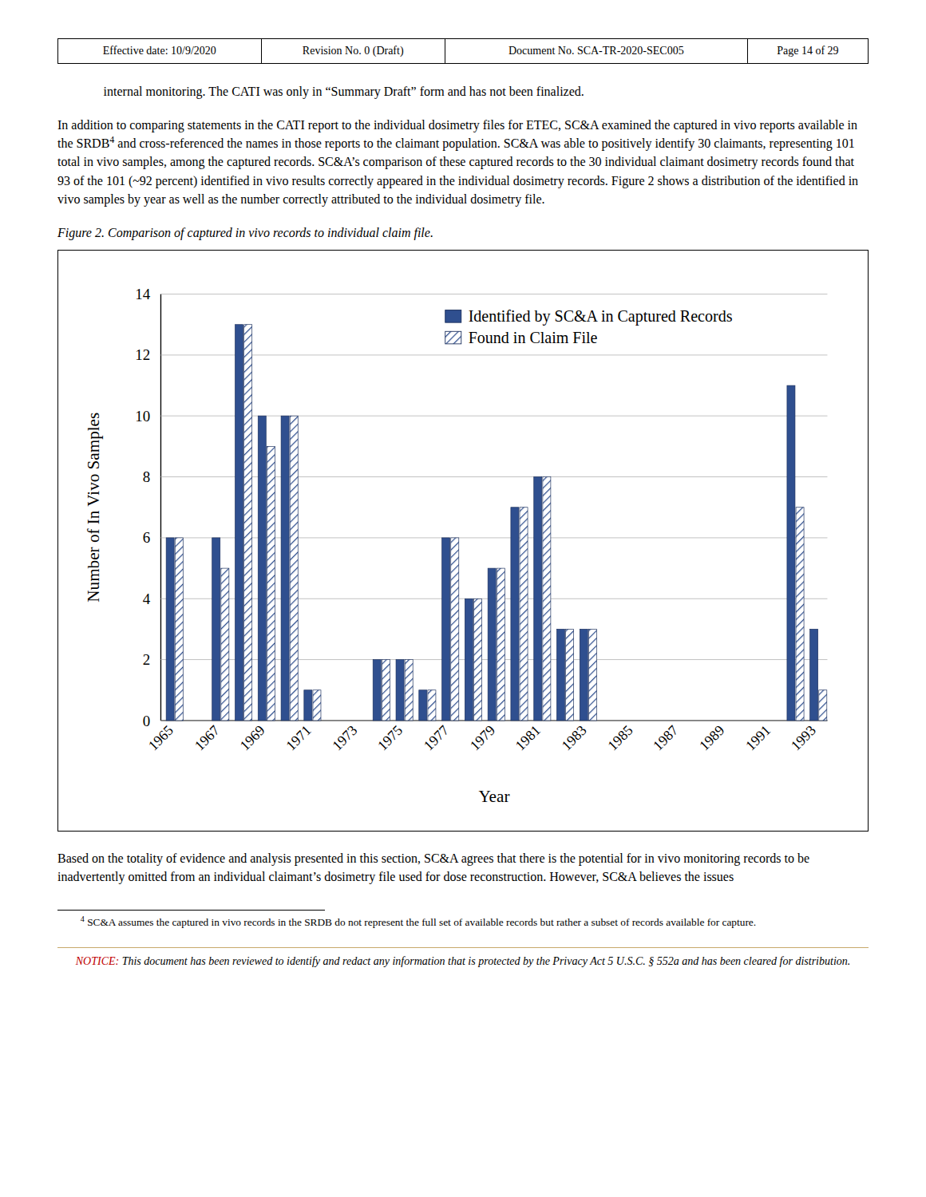| Effective date: 10/9/2020 | Revision No. 0 (Draft) | Document No. SCA-TR-2020-SEC005 | Page 14 of 29 |
internal monitoring. The CATI was only in “Summary Draft” form and has not been finalized.
In addition to comparing statements in the CATI report to the individual dosimetry files for ETEC, SC&A examined the captured in vivo reports available in the SRDB4 and cross-referenced the names in those reports to the claimant population. SC&A was able to positively identify 30 claimants, representing 101 total in vivo samples, among the captured records. SC&A’s comparison of these captured records to the 30 individual claimant dosimetry records found that 93 of the 101 (~92 percent) identified in vivo results correctly appeared in the individual dosimetry records. Figure 2 shows a distribution of the identified in vivo samples by year as well as the number correctly attributed to the individual dosimetry file.
Figure 2. Comparison of captured in vivo records to individual claim file.
0 2 4 6 8 10 12 14 Number of In Vivo Samples Identified by SC&A in Captured Records Found in Claim File 1965 1967 1969 1971 1973 1975 1977 1979 1981 1983 1985 1987 1989 1991 1993 Year
Based on the totality of evidence and analysis presented in this section, SC&A agrees that there is the potential for in vivo monitoring records to be inadvertently omitted from an individual claimant’s dosimetry file used for dose reconstruction. However, SC&A believes the issues
4 SC&A assumes the captured in vivo records in the SRDB do not represent the full set of available records but rather a subset of records available for capture.
NOTICE: This document has been reviewed to identify and redact any information that is protected by the Privacy Act 5 U.S.C. § 552a and has been cleared for distribution.